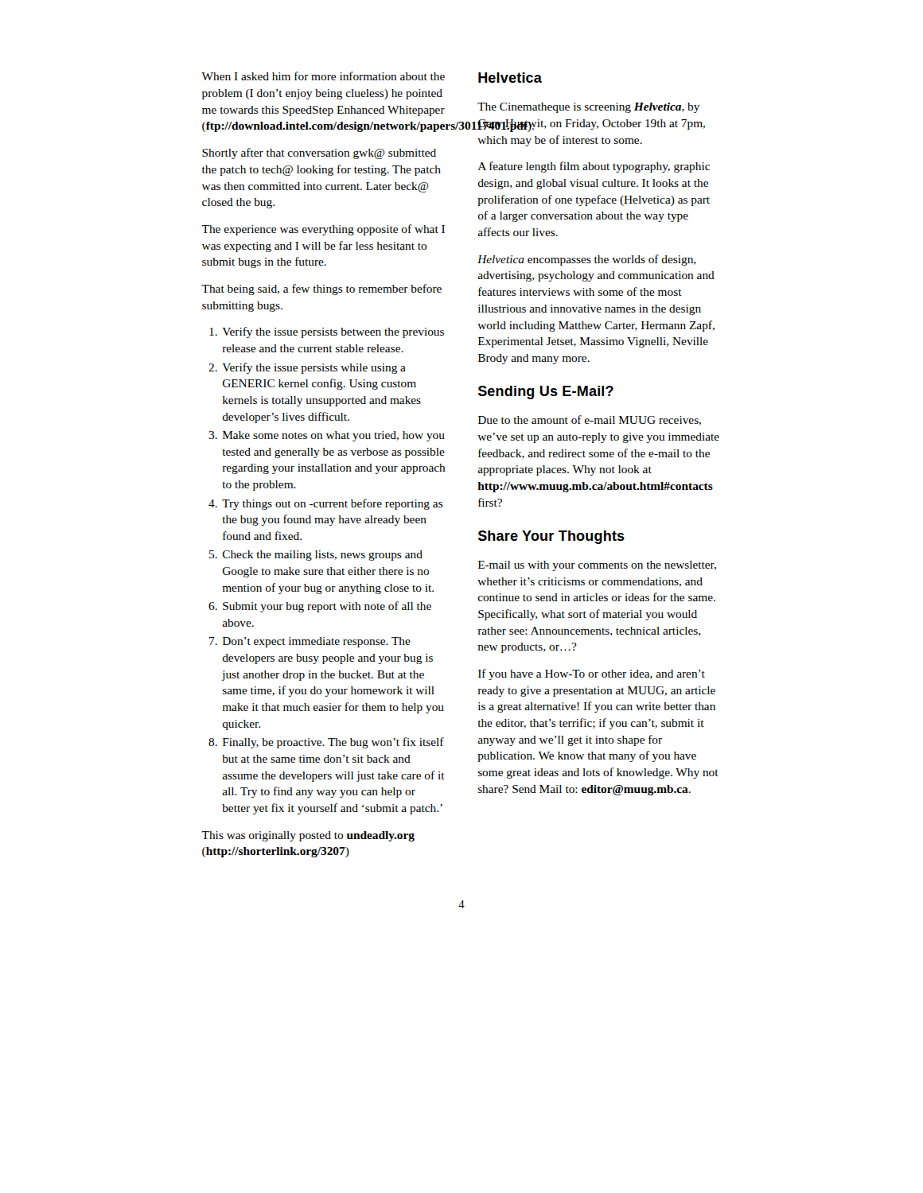When I asked him for more information about the problem (I don’t enjoy being clueless) he pointed me towards this SpeedStep Enhanced Whitepaper (ftp://download.intel.com/design/network/papers/30117401.pdf).
Shortly after that conversation gwk@ submitted the patch to tech@ looking for testing. The patch was then committed into current. Later beck@ closed the bug.
The experience was everything opposite of what I was expecting and I will be far less hesitant to submit bugs in the future.
That being said, a few things to remember before submitting bugs.
Verify the issue persists between the previous release and the current stable release.
Verify the issue persists while using a GENERIC kernel config. Using custom kernels is totally unsupported and makes developer’s lives difficult.
Make some notes on what you tried, how you tested and generally be as verbose as possible regarding your installation and your approach to the problem.
Try things out on -current before reporting as the bug you found may have already been found and fixed.
Check the mailing lists, news groups and Google to make sure that either there is no mention of your bug or anything close to it.
Submit your bug report with note of all the above.
Don’t expect immediate response. The developers are busy people and your bug is just another drop in the bucket. But at the same time, if you do your homework it will make it that much easier for them to help you quicker.
Finally, be proactive. The bug won’t fix itself but at the same time don’t sit back and assume the developers will just take care of it all. Try to find any way you can help or better yet fix it yourself and ‘submit a patch.’
This was originally posted to undeadly.org (http://shorterlink.org/3207)
Helvetica
The Cinematheque is screening Helvetica, by Gary Hustwit, on Friday, October 19th at 7pm, which may be of interest to some.
A feature length film about typography, graphic design, and global visual culture. It looks at the proliferation of one typeface (Helvetica) as part of a larger conversation about the way type affects our lives.
Helvetica encompasses the worlds of design, advertising, psychology and communication and features interviews with some of the most illustrious and innovative names in the design world including Matthew Carter, Hermann Zapf, Experimental Jetset, Massimo Vignelli, Neville Brody and many more.
Sending Us E-Mail?
Due to the amount of e-mail MUUG receives, we’ve set up an auto-reply to give you immediate feedback, and redirect some of the e-mail to the appropriate places. Why not look at http://www.muug.mb.ca/about.html#contacts first?
Share Your Thoughts
E-mail us with your comments on the newsletter, whether it’s criticisms or commendations, and continue to send in articles or ideas for the same. Specifically, what sort of material you would rather see: Announcements, technical articles, new products, or…?
If you have a How-To or other idea, and aren’t ready to give a presentation at MUUG, an article is a great alternative! If you can write better than the editor, that’s terrific; if you can’t, submit it anyway and we’ll get it into shape for publication. We know that many of you have some great ideas and lots of knowledge. Why not share? Send Mail to: editor@muug.mb.ca.
4